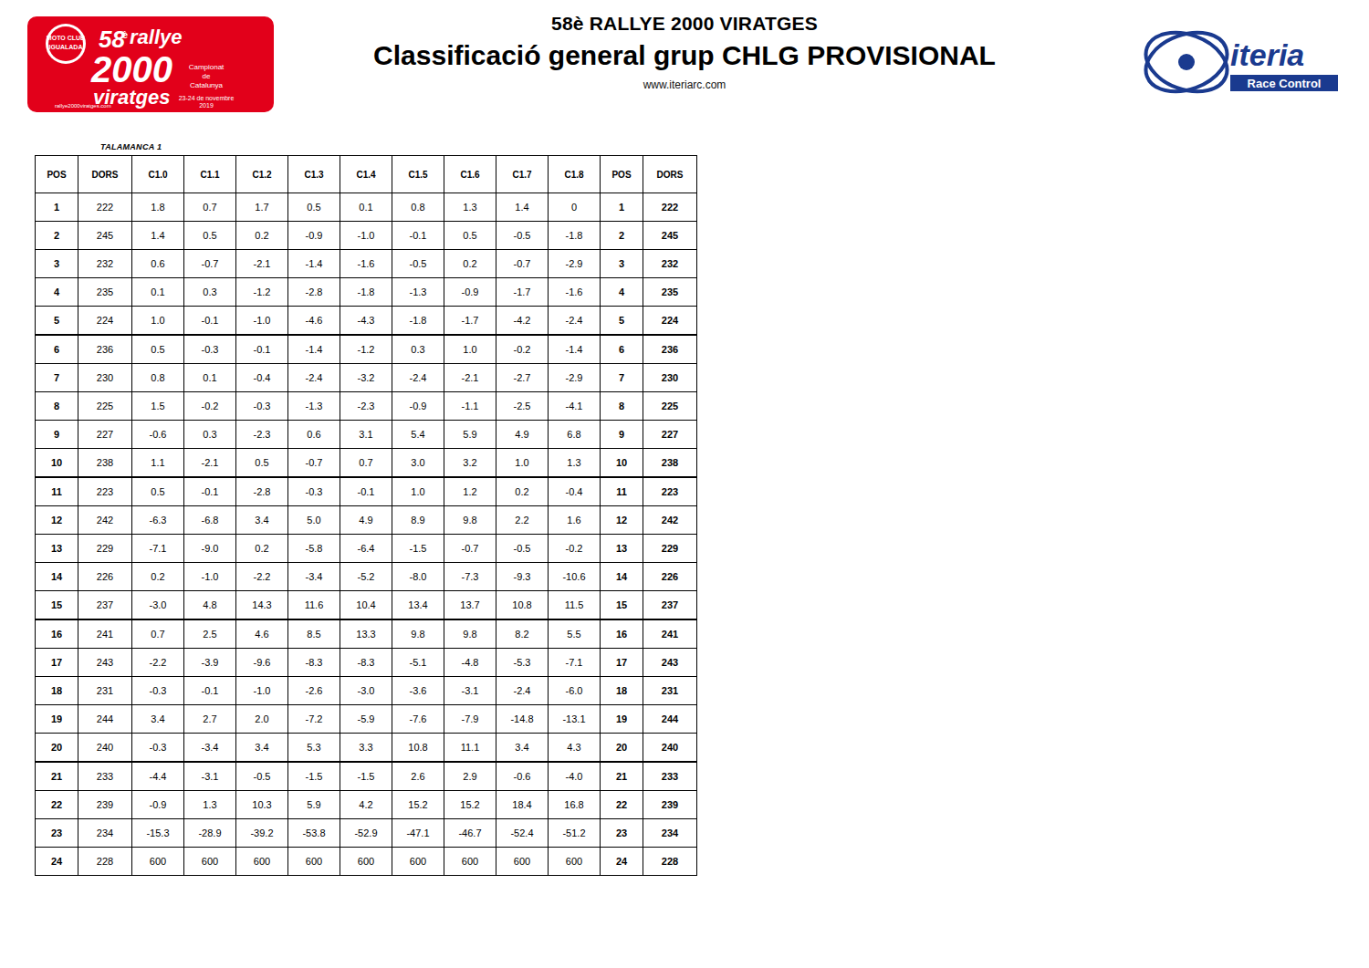MOTO CLUB IGUALADA 58 è rallye 2000 viratges Campionat de Catalunya 23-24 de novembre 2019 rallye2000viratges.com
58è RALLYE 2000 VIRATGES
Classificació general grup CHLG PROVISIONAL
www.iteriarc.com
iteria Race Control
TALAMANCA 1
| POS | DORS | C1.0 | C1.1 | C1.2 | C1.3 | C1.4 | C1.5 | C1.6 | C1.7 | C1.8 | POS | DORS |
| --- | --- | --- | --- | --- | --- | --- | --- | --- | --- | --- | --- | --- |
| 1 | 222 | 1.8 | 0.7 | 1.7 | 0.5 | 0.1 | 0.8 | 1.3 | 1.4 | 0 | 1 | 222 |
| 2 | 245 | 1.4 | 0.5 | 0.2 | -0.9 | -1.0 | -0.1 | 0.5 | -0.5 | -1.8 | 2 | 245 |
| 3 | 232 | 0.6 | -0.7 | -2.1 | -1.4 | -1.6 | -0.5 | 0.2 | -0.7 | -2.9 | 3 | 232 |
| 4 | 235 | 0.1 | 0.3 | -1.2 | -2.8 | -1.8 | -1.3 | -0.9 | -1.7 | -1.6 | 4 | 235 |
| 5 | 224 | 1.0 | -0.1 | -1.0 | -4.6 | -4.3 | -1.8 | -1.7 | -4.2 | -2.4 | 5 | 224 |
| 6 | 236 | 0.5 | -0.3 | -0.1 | -1.4 | -1.2 | 0.3 | 1.0 | -0.2 | -1.4 | 6 | 236 |
| 7 | 230 | 0.8 | 0.1 | -0.4 | -2.4 | -3.2 | -2.4 | -2.1 | -2.7 | -2.9 | 7 | 230 |
| 8 | 225 | 1.5 | -0.2 | -0.3 | -1.3 | -2.3 | -0.9 | -1.1 | -2.5 | -4.1 | 8 | 225 |
| 9 | 227 | -0.6 | 0.3 | -2.3 | 0.6 | 3.1 | 5.4 | 5.9 | 4.9 | 6.8 | 9 | 227 |
| 10 | 238 | 1.1 | -2.1 | 0.5 | -0.7 | 0.7 | 3.0 | 3.2 | 1.0 | 1.3 | 10 | 238 |
| 11 | 223 | 0.5 | -0.1 | -2.8 | -0.3 | -0.1 | 1.0 | 1.2 | 0.2 | -0.4 | 11 | 223 |
| 12 | 242 | -6.3 | -6.8 | 3.4 | 5.0 | 4.9 | 8.9 | 9.8 | 2.2 | 1.6 | 12 | 242 |
| 13 | 229 | -7.1 | -9.0 | 0.2 | -5.8 | -6.4 | -1.5 | -0.7 | -0.5 | -0.2 | 13 | 229 |
| 14 | 226 | 0.2 | -1.0 | -2.2 | -3.4 | -5.2 | -8.0 | -7.3 | -9.3 | -10.6 | 14 | 226 |
| 15 | 237 | -3.0 | 4.8 | 14.3 | 11.6 | 10.4 | 13.4 | 13.7 | 10.8 | 11.5 | 15 | 237 |
| 16 | 241 | 0.7 | 2.5 | 4.6 | 8.5 | 13.3 | 9.8 | 9.8 | 8.2 | 5.5 | 16 | 241 |
| 17 | 243 | -2.2 | -3.9 | -9.6 | -8.3 | -8.3 | -5.1 | -4.8 | -5.3 | -7.1 | 17 | 243 |
| 18 | 231 | -0.3 | -0.1 | -1.0 | -2.6 | -3.0 | -3.6 | -3.1 | -2.4 | -6.0 | 18 | 231 |
| 19 | 244 | 3.4 | 2.7 | 2.0 | -7.2 | -5.9 | -7.6 | -7.9 | -14.8 | -13.1 | 19 | 244 |
| 20 | 240 | -0.3 | -3.4 | 3.4 | 5.3 | 3.3 | 10.8 | 11.1 | 3.4 | 4.3 | 20 | 240 |
| 21 | 233 | -4.4 | -3.1 | -0.5 | -1.5 | -1.5 | 2.6 | 2.9 | -0.6 | -4.0 | 21 | 233 |
| 22 | 239 | -0.9 | 1.3 | 10.3 | 5.9 | 4.2 | 15.2 | 15.2 | 18.4 | 16.8 | 22 | 239 |
| 23 | 234 | -15.3 | -28.9 | -39.2 | -53.8 | -52.9 | -47.1 | -46.7 | -52.4 | -51.2 | 23 | 234 |
| 24 | 228 | 600 | 600 | 600 | 600 | 600 | 600 | 600 | 600 | 600 | 24 | 228 |